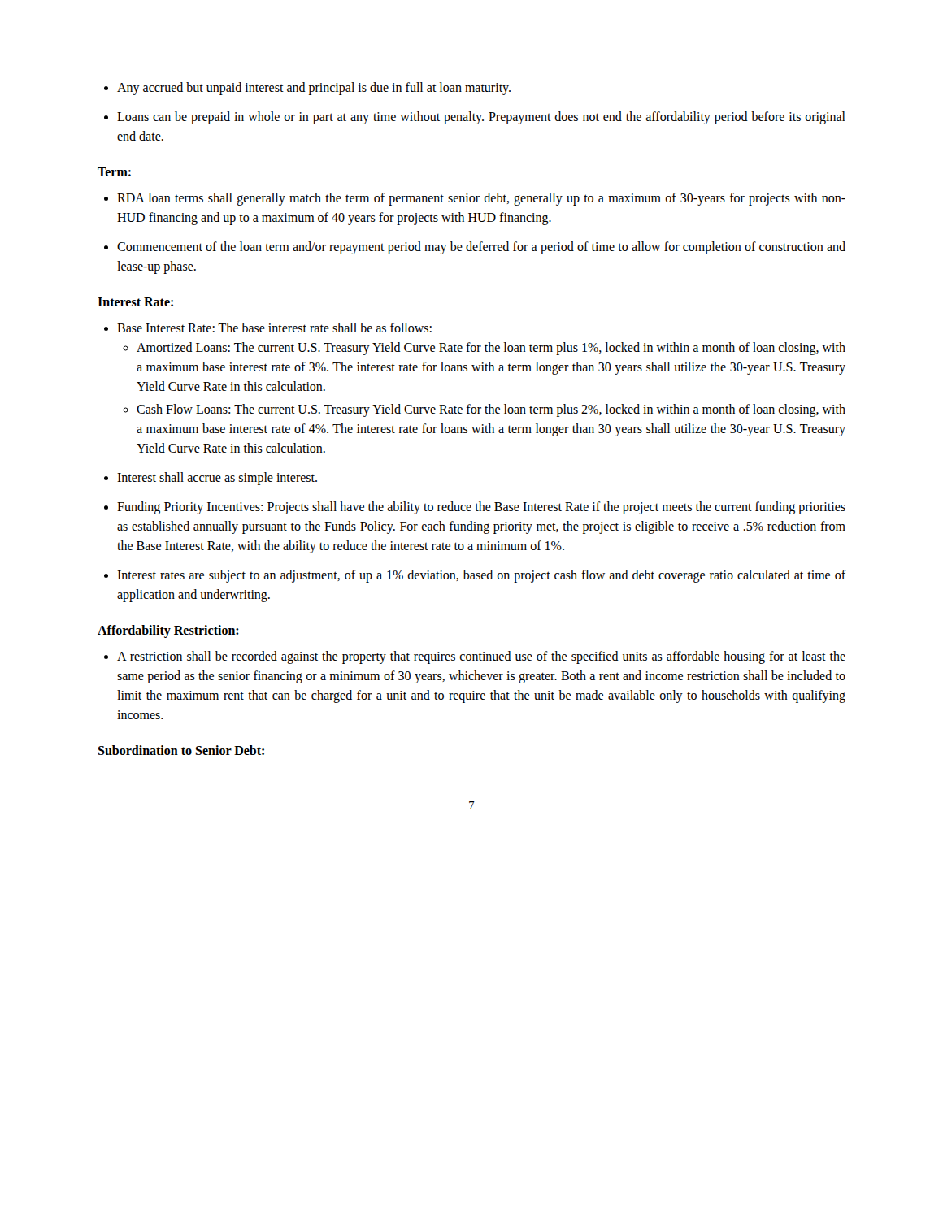Any accrued but unpaid interest and principal is due in full at loan maturity.
Loans can be prepaid in whole or in part at any time without penalty. Prepayment does not end the affordability period before its original end date.
Term:
RDA loan terms shall generally match the term of permanent senior debt, generally up to a maximum of 30-years for projects with non-HUD financing and up to a maximum of 40 years for projects with HUD financing.
Commencement of the loan term and/or repayment period may be deferred for a period of time to allow for completion of construction and lease-up phase.
Interest Rate:
Base Interest Rate: The base interest rate shall be as follows:
Amortized Loans: The current U.S. Treasury Yield Curve Rate for the loan term plus 1%, locked in within a month of loan closing, with a maximum base interest rate of 3%. The interest rate for loans with a term longer than 30 years shall utilize the 30-year U.S. Treasury Yield Curve Rate in this calculation.
Cash Flow Loans: The current U.S. Treasury Yield Curve Rate for the loan term plus 2%, locked in within a month of loan closing, with a maximum base interest rate of 4%. The interest rate for loans with a term longer than 30 years shall utilize the 30-year U.S. Treasury Yield Curve Rate in this calculation.
Interest shall accrue as simple interest.
Funding Priority Incentives: Projects shall have the ability to reduce the Base Interest Rate if the project meets the current funding priorities as established annually pursuant to the Funds Policy. For each funding priority met, the project is eligible to receive a .5% reduction from the Base Interest Rate, with the ability to reduce the interest rate to a minimum of 1%.
Interest rates are subject to an adjustment, of up a 1% deviation, based on project cash flow and debt coverage ratio calculated at time of application and underwriting.
Affordability Restriction:
A restriction shall be recorded against the property that requires continued use of the specified units as affordable housing for at least the same period as the senior financing or a minimum of 30 years, whichever is greater. Both a rent and income restriction shall be included to limit the maximum rent that can be charged for a unit and to require that the unit be made available only to households with qualifying incomes.
Subordination to Senior Debt:
7